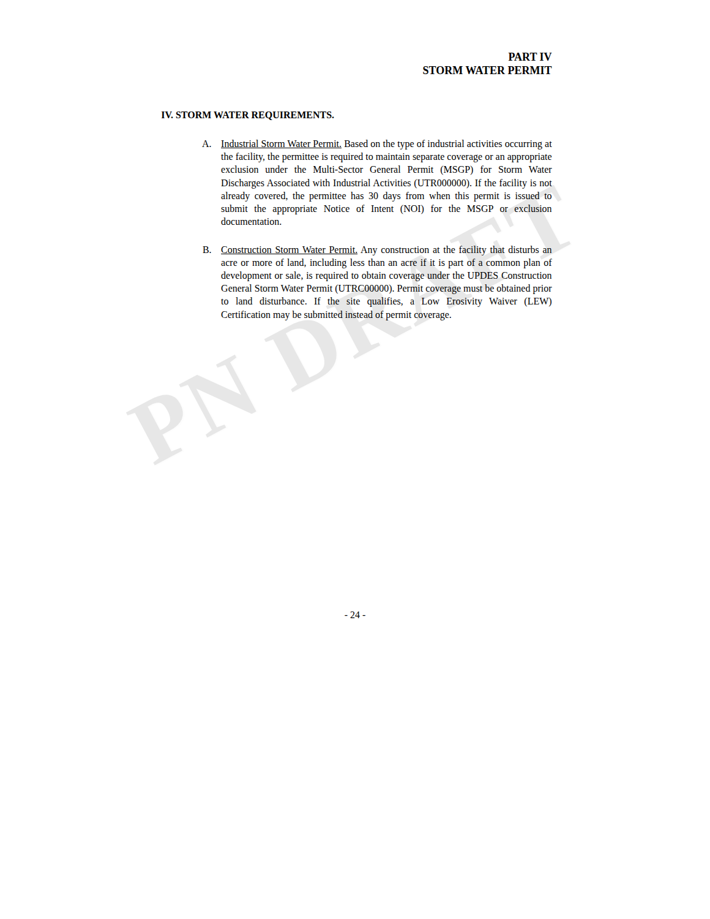PN DRAFT
PART IV
STORM WATER PERMIT
IV. STORM WATER REQUIREMENTS.
Industrial Storm Water Permit. Based on the type of industrial activities occurring at the facility, the permittee is required to maintain separate coverage or an appropriate exclusion under the Multi-Sector General Permit (MSGP) for Storm Water Discharges Associated with Industrial Activities (UTR000000). If the facility is not already covered, the permittee has 30 days from when this permit is issued to submit the appropriate Notice of Intent (NOI) for the MSGP or exclusion documentation.
Construction Storm Water Permit. Any construction at the facility that disturbs an acre or more of land, including less than an acre if it is part of a common plan of development or sale, is required to obtain coverage under the UPDES Construction General Storm Water Permit (UTRC00000). Permit coverage must be obtained prior to land disturbance. If the site qualifies, a Low Erosivity Waiver (LEW) Certification may be submitted instead of permit coverage.
- 24 -